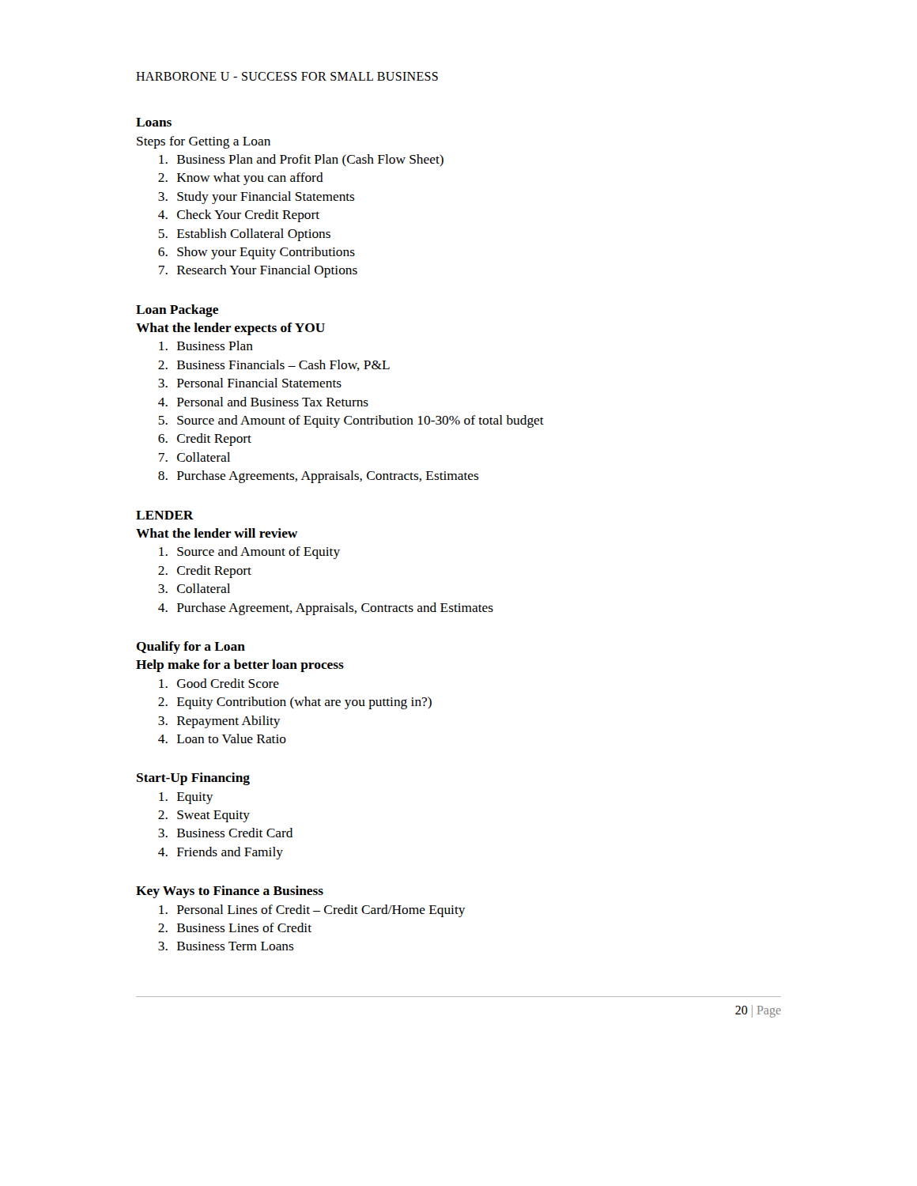HARBORONE U - SUCCESS FOR SMALL BUSINESS
Loans
Steps for Getting a Loan
Business Plan and Profit Plan (Cash Flow Sheet)
Know what you can afford
Study your Financial Statements
Check Your Credit Report
Establish Collateral Options
Show your Equity Contributions
Research Your Financial Options
Loan Package
What the lender expects of YOU
Business Plan
Business Financials – Cash Flow, P&L
Personal Financial Statements
Personal and Business Tax Returns
Source and Amount of Equity Contribution 10-30% of total budget
Credit Report
Collateral
Purchase Agreements, Appraisals, Contracts, Estimates
LENDER
What the lender will review
Source and Amount of Equity
Credit Report
Collateral
Purchase Agreement, Appraisals, Contracts and Estimates
Qualify for a Loan
Help make for a better loan process
Good Credit Score
Equity Contribution (what are you putting in?)
Repayment Ability
Loan to Value Ratio
Start-Up Financing
Equity
Sweat Equity
Business Credit Card
Friends and Family
Key Ways to Finance a Business
Personal Lines of Credit – Credit Card/Home Equity
Business Lines of Credit
Business Term Loans
20 | Page